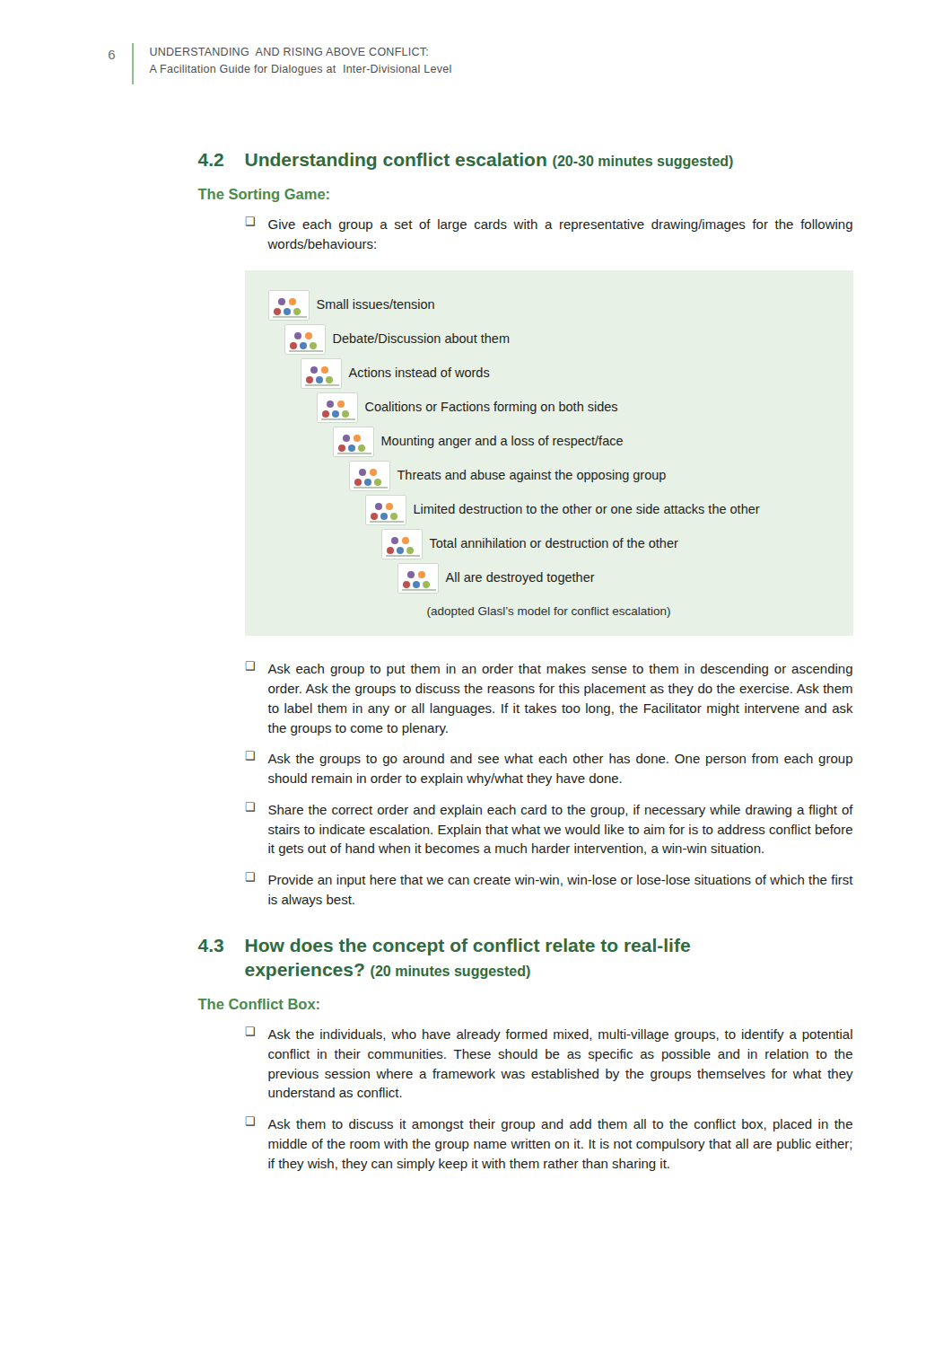6
Understanding and Rising Above Conflict:
A Facilitation Guide for Dialogues at Inter-Divisional Level
4.2 Understanding conflict escalation (20-30 minutes suggested)
The Sorting Game:
Give each group a set of large cards with a representative drawing/images for the following words/behaviours:
Small issues/tension
Debate/Discussion about them
Actions instead of words
Coalitions or Factions forming on both sides
Mounting anger and a loss of respect/face
Threats and abuse against the opposing group
Limited destruction to the other or one side attacks the other
Total annihilation or destruction of the other
All are destroyed together
(adopted Glasl’s model for conflict escalation)
Ask each group to put them in an order that makes sense to them in descending or ascending order. Ask the groups to discuss the reasons for this placement as they do the exercise. Ask them to label them in any or all languages. If it takes too long, the Facilitator might intervene and ask the groups to come to plenary.
Ask the groups to go around and see what each other has done. One person from each group should remain in order to explain why/what they have done.
Share the correct order and explain each card to the group, if necessary while drawing a flight of stairs to indicate escalation. Explain that what we would like to aim for is to address conflict before it gets out of hand when it becomes a much harder intervention, a win-win situation.
Provide an input here that we can create win-win, win-lose or lose-lose situations of which the first is always best.
4.3 How does the concept of conflict relate to real-life
experiences? (20 minutes suggested)
The Conflict Box:
Ask the individuals, who have already formed mixed, multi-village groups, to identify a potential conflict in their communities. These should be as specific as possible and in relation to the previous session where a framework was established by the groups themselves for what they understand as conflict.
Ask them to discuss it amongst their group and add them all to the conflict box, placed in the middle of the room with the group name written on it. It is not compulsory that all are public either; if they wish, they can simply keep it with them rather than sharing it.